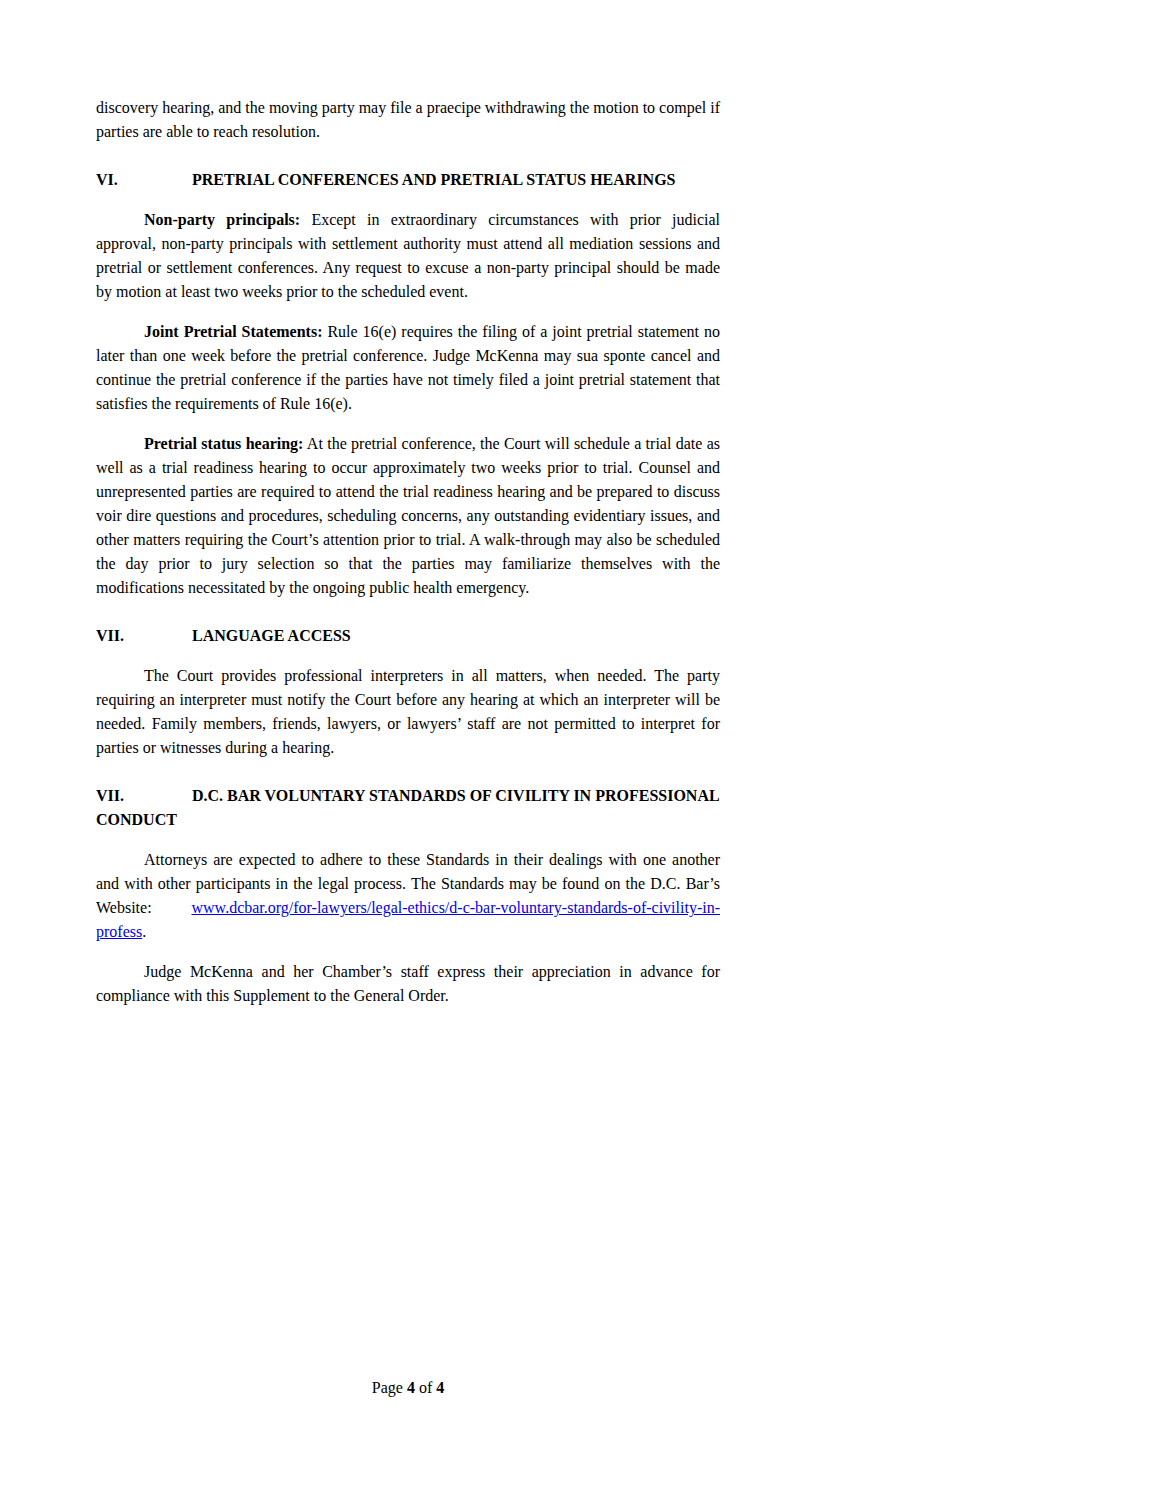discovery hearing, and the moving party may file a praecipe withdrawing the motion to compel if parties are able to reach resolution.
VI. PRETRIAL CONFERENCES AND PRETRIAL STATUS HEARINGS
Non-party principals: Except in extraordinary circumstances with prior judicial approval, non-party principals with settlement authority must attend all mediation sessions and pretrial or settlement conferences. Any request to excuse a non-party principal should be made by motion at least two weeks prior to the scheduled event.
Joint Pretrial Statements: Rule 16(e) requires the filing of a joint pretrial statement no later than one week before the pretrial conference. Judge McKenna may sua sponte cancel and continue the pretrial conference if the parties have not timely filed a joint pretrial statement that satisfies the requirements of Rule 16(e).
Pretrial status hearing: At the pretrial conference, the Court will schedule a trial date as well as a trial readiness hearing to occur approximately two weeks prior to trial. Counsel and unrepresented parties are required to attend the trial readiness hearing and be prepared to discuss voir dire questions and procedures, scheduling concerns, any outstanding evidentiary issues, and other matters requiring the Court’s attention prior to trial. A walk-through may also be scheduled the day prior to jury selection so that the parties may familiarize themselves with the modifications necessitated by the ongoing public health emergency.
VII. LANGUAGE ACCESS
The Court provides professional interpreters in all matters, when needed. The party requiring an interpreter must notify the Court before any hearing at which an interpreter will be needed. Family members, friends, lawyers, or lawyers’ staff are not permitted to interpret for parties or witnesses during a hearing.
VII. D.C. BAR VOLUNTARY STANDARDS OF CIVILITY IN PROFESSIONAL CONDUCT
Attorneys are expected to adhere to these Standards in their dealings with one another and with other participants in the legal process. The Standards may be found on the D.C. Bar’s Website: www.dcbar.org/for-lawyers/legal-ethics/d-c-bar-voluntary-standards-of-civility-in-profess.
Judge McKenna and her Chamber’s staff express their appreciation in advance for compliance with this Supplement to the General Order.
Page 4 of 4